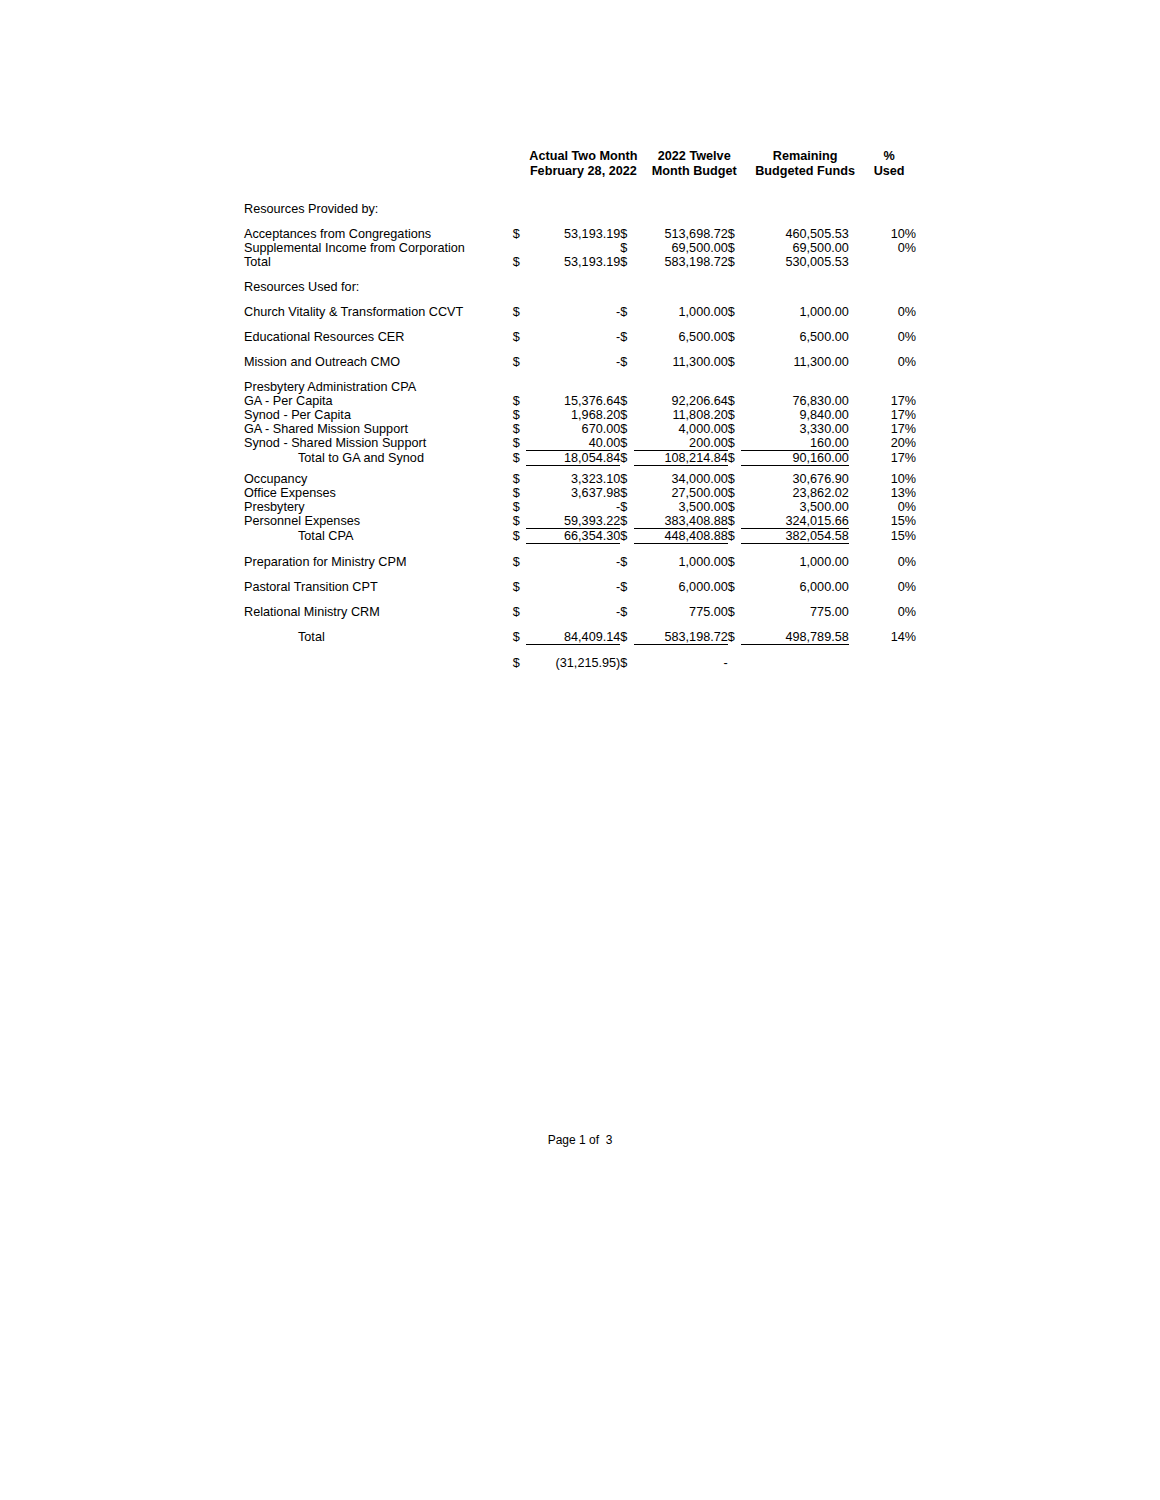| | Actual Two Month February 28, 2022 | 2022 Twelve Month Budget | Remaining Budgeted Funds | % Used |
| Resources Provided by: |
| Acceptances from Congregations | $ | 53,193.19 | $ | 513,698.72 | $ | 460,505.53 | 10% |
| Supplemental Income from Corporation | | | $ | 69,500.00 | $ | 69,500.00 | 0% |
| Total | $ | 53,193.19 | $ | 583,198.72 | $ | 530,005.53 | |
| Resources Used for: |
| Church Vitality & Transformation CCVT | $ | - | $ | 1,000.00 | $ | 1,000.00 | 0% |
| Educational Resources CER | $ | - | $ | 6,500.00 | $ | 6,500.00 | 0% |
| Mission and Outreach CMO | $ | - | $ | 11,300.00 | $ | 11,300.00 | 0% |
| Presbytery Administration CPA | | | | | | | |
| GA - Per Capita | $ | 15,376.64 | $ | 92,206.64 | $ | 76,830.00 | 17% |
| Synod - Per Capita | $ | 1,968.20 | $ | 11,808.20 | $ | 9,840.00 | 17% |
| GA - Shared Mission Support | $ | 670.00 | $ | 4,000.00 | $ | 3,330.00 | 17% |
| Synod - Shared Mission Support | $ | 40.00 | $ | 200.00 | $ | 160.00 | 20% |
| Total to GA and Synod | $ | 18,054.84 | $ | 108,214.84 | $ | 90,160.00 | 17% |
| Occupancy | $ | 3,323.10 | $ | 34,000.00 | $ | 30,676.90 | 10% |
| Office Expenses | $ | 3,637.98 | $ | 27,500.00 | $ | 23,862.02 | 13% |
| Presbytery | $ | - | $ | 3,500.00 | $ | 3,500.00 | 0% |
| Personnel Expenses | $ | 59,393.22 | $ | 383,408.88 | $ | 324,015.66 | 15% |
| Total CPA | $ | 66,354.30 | $ | 448,408.88 | $ | 382,054.58 | 15% |
| Preparation for Ministry CPM | $ | - | $ | 1,000.00 | $ | 1,000.00 | 0% |
| Pastoral Transition CPT | $ | - | $ | 6,000.00 | $ | 6,000.00 | 0% |
| Relational Ministry CRM | $ | - | $ | 775.00 | $ | 775.00 | 0% |
| Total | $ | 84,409.14 | $ | 583,198.72 | $ | 498,789.58 | 14% |
| | $ | (31,215.95) | $ | - | | | |
Page 1 of 3